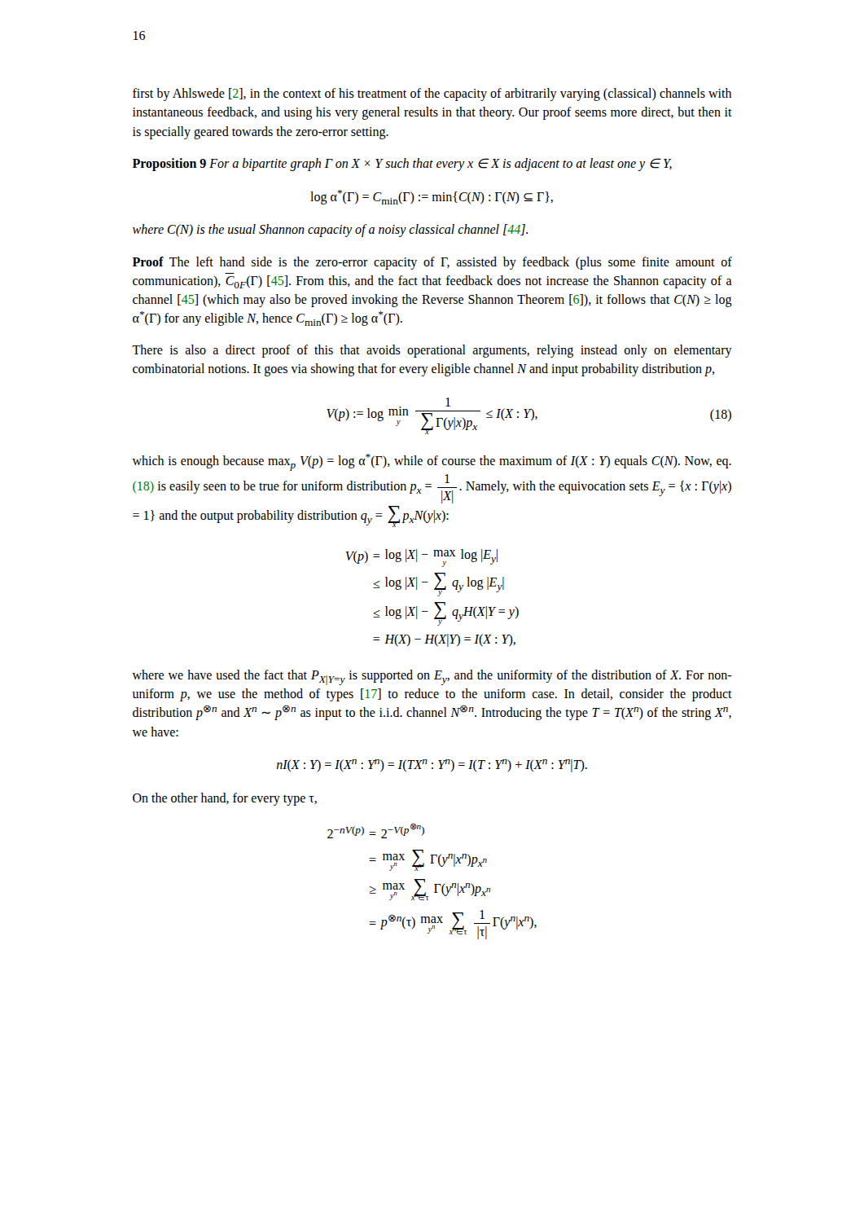16
first by Ahlswede [2], in the context of his treatment of the capacity of arbitrarily varying (classical) channels with instantaneous feedback, and using his very general results in that theory. Our proof seems more direct, but then it is specially geared towards the zero-error setting.
Proposition 9 For a bipartite graph Γ on X × Y such that every x ∈ X is adjacent to at least one y ∈ Y,
log α*(Γ) = Cmin(Γ) := min{C(N) : Γ(N) ⊆ Γ},
where C(N) is the usual Shannon capacity of a noisy classical channel [44].
Proof The left hand side is the zero-error capacity of Γ, assisted by feedback (plus some finite amount of communication), C0F(Γ) [45]. From this, and the fact that feedback does not increase the Shannon capacity of a channel [45] (which may also be proved invoking the Reverse Shannon Theorem [6]), it follows that C(N) ≥ log α*(Γ) for any eligible N, hence Cmin(Γ) ≥ log α*(Γ).
There is also a direct proof of this that avoids operational arguments, relying instead only on elementary combinatorial notions. It goes via showing that for every eligible channel N and input probability distribution p,
V(p) := log min y 1∑x Γ(y|x)px ≤ I(X : Y),
(18)
which is enough because maxp V(p) = log α*(Γ), while of course the maximum of I(X : Y) equals C(N). Now, eq. (18) is easily seen to be true for uniform distribution px = 1|X|. Namely, with the equivocation sets Ey = {x : Γ(y|x) = 1} and the output probability distribution qy = ∑x pxN(y|x):
V(p)
=
log |X| − max y log |Ey|
≤
log |X| − ∑y qy log |Ey|
≤
log |X| − ∑y qyH(X|Y = y)
=
H(X) − H(X|Y) = I(X : Y),
where we have used the fact that PX|Y=y is supported on Ey, and the uniformity of the distribution of X. For non-uniform p, we use the method of types [17] to reduce to the uniform case. In detail, consider the product distribution p⊗n and Xn ∼ p⊗n as input to the i.i.d. channel N⊗n. Introducing the type T = T(Xn) of the string Xn, we have:
nI(X : Y) = I(Xn : Yn) = I(TXn : Yn) = I(T : Yn) + I(Xn : Yn|T).
On the other hand, for every type τ,
2−nV(p)
=
2−V(p⊗n)
=
max yn ∑xn Γ(yn|xn)pxn
≥
max yn ∑xn∈τ Γ(yn|xn)pxn
=
p⊗n(τ) max yn ∑xn∈τ 1|τ|Γ(yn|xn),